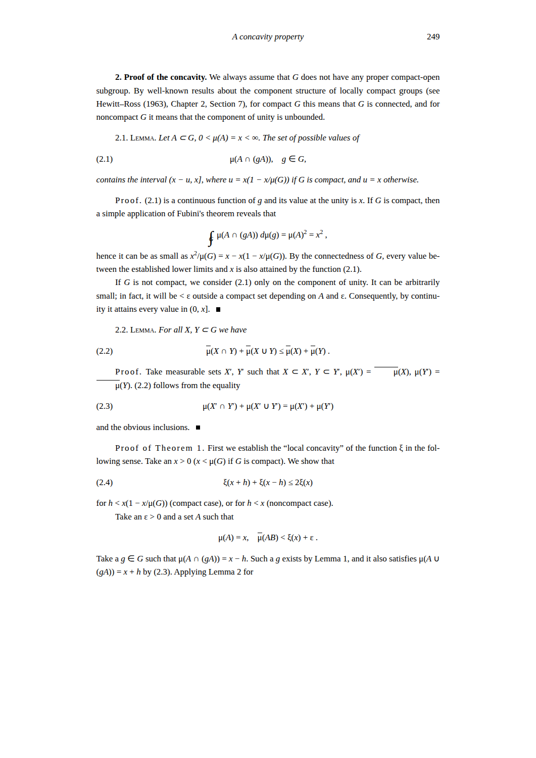A concavity property 249
2. Proof of the concavity. We always assume that G does not have any proper compact-open subgroup. By well-known results about the component structure of locally compact groups (see Hewitt–Ross (1963), Chapter 2, Section 7), for compact G this means that G is connected, and for noncompact G it means that the component of unity is unbounded.
2.1. Lemma. Let A ⊂ G, 0 < μ(A) = x < ∞. The set of possible values of
(2.1) μ(A ∩ (gA)), g ∈ G,
contains the interval (x − u, x], where u = x(1 − x/μ(G)) if G is compact, and u = x otherwise.
Proof. (2.1) is a continuous function of g and its value at the unity is x. If G is compact, then a simple application of Fubini's theorem reveals that
∫G μ(A ∩ (gA)) dμ(g) = μ(A)2 = x2 ,
hence it can be as small as x2/μ(G) = x − x(1 − x/μ(G)). By the connectedness of G, every value between the established lower limits and x is also attained by the function (2.1).
If G is not compact, we consider (2.1) only on the component of unity. It can be arbitrarily small; in fact, it will be < ε outside a compact set depending on A and ε. Consequently, by continuity it attains every value in (0, x].
2.2. Lemma. For all X, Y ⊂ G we have
(2.2) μ(X ∩ Y) + μ(X ∪ Y) ≤ μ(X) + μ(Y) .
Proof. Take measurable sets X′, Y′ such that X ⊂ X′, Y ⊂ Y′, μ(X′) = μ(X), μ(Y′) = μ(Y). (2.2) follows from the equality
(2.3) μ(X′ ∩ Y′) + μ(X′ ∪ Y′) = μ(X′) + μ(Y′)
and the obvious inclusions.
Proof of Theorem 1. First we establish the “local concavity” of the function ξ in the following sense. Take an x > 0 (x < μ(G) if G is compact). We show that
(2.4) ξ(x + h) + ξ(x − h) ≤ 2ξ(x)
for h < x(1 − x/μ(G)) (compact case), or for h < x (noncompact case).
Take an ε > 0 and a set A such that
μ(A) = x, μ(AB) < ξ(x) + ε .
Take a g ∈ G such that μ(A ∩ (gA)) = x − h. Such a g exists by Lemma 1, and it also satisfies μ(A ∪ (gA)) = x + h by (2.3). Applying Lemma 2 for